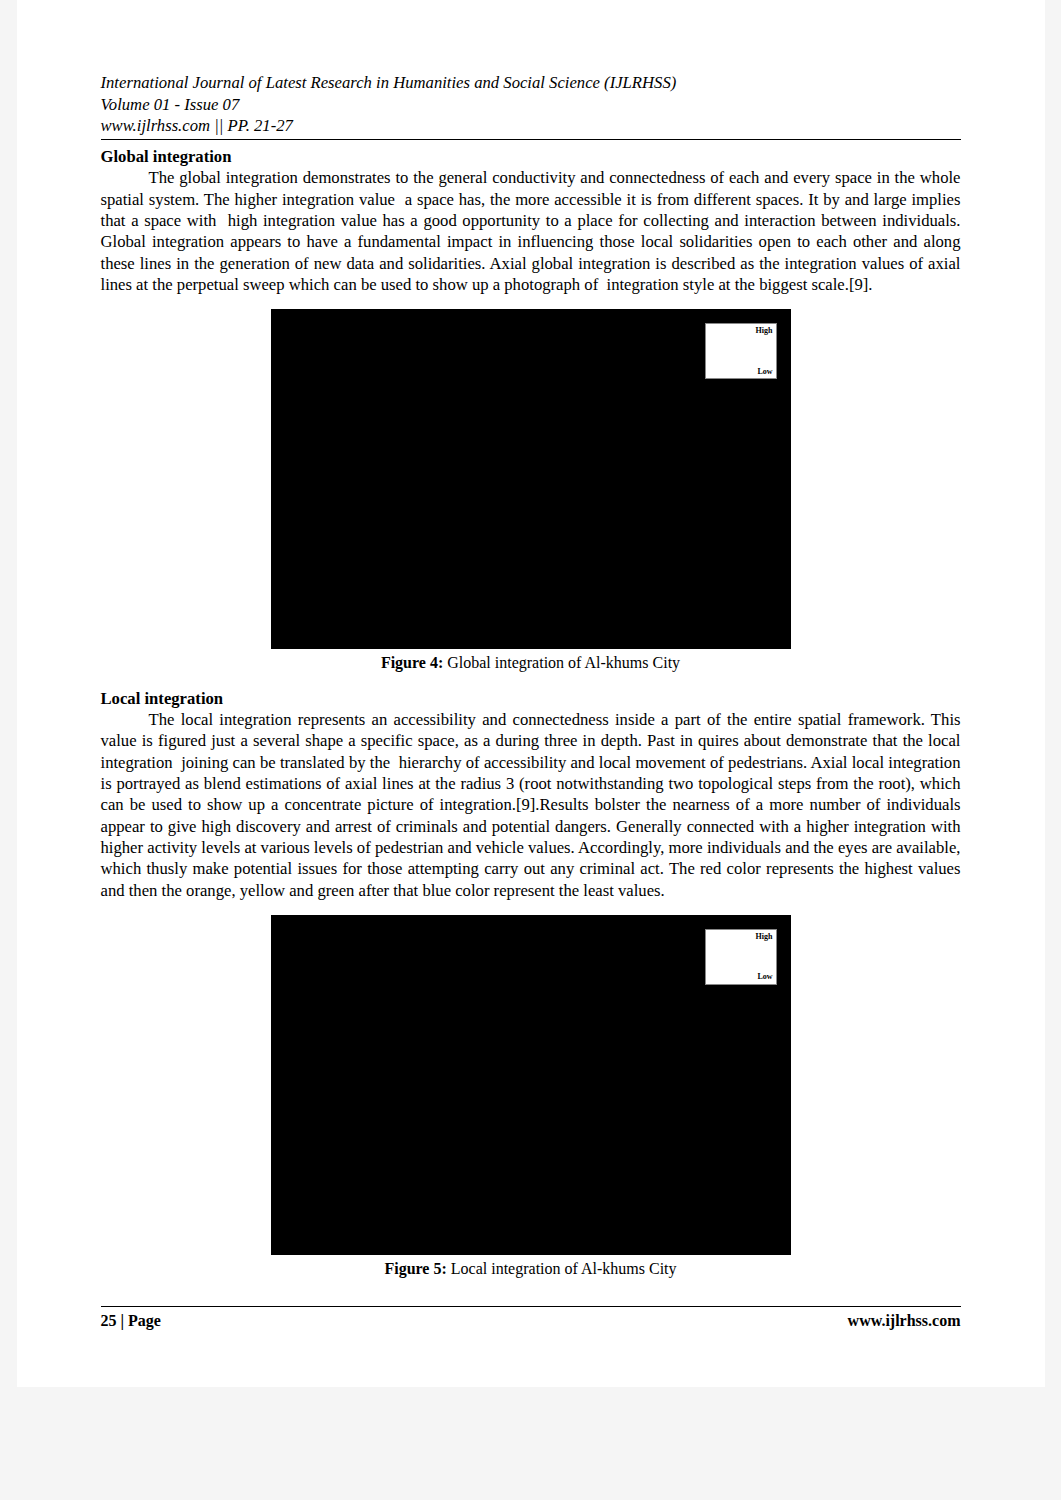International Journal of Latest Research in Humanities and Social Science (IJLRHSS) Volume 01 - Issue 07 www.ijlrhss.com || PP. 21-27
Global integration
The global integration demonstrates to the general conductivity and connectedness of each and every space in the whole spatial system. The higher integration value a space has, the more accessible it is from different spaces. It by and large implies that a space with high integration value has a good opportunity to a place for collecting and interaction between individuals. Global integration appears to have a fundamental impact in influencing those local solidarities open to each other and along these lines in the generation of new data and solidarities. Axial global integration is described as the integration values of axial lines at the perpetual sweep which can be used to show up a photograph of integration style at the biggest scale.[9].
High Low
Figure 4: Global integration of Al-khums City
Local integration
The local integration represents an accessibility and connectedness inside a part of the entire spatial framework. This value is figured just a several shape a specific space, as a during three in depth. Past in quires about demonstrate that the local integration joining can be translated by the hierarchy of accessibility and local movement of pedestrians. Axial local integration is portrayed as blend estimations of axial lines at the radius 3 (root notwithstanding two topological steps from the root), which can be used to show up a concentrate picture of integration.[9].Results bolster the nearness of a more number of individuals appear to give high discovery and arrest of criminals and potential dangers. Generally connected with a higher integration with higher activity levels at various levels of pedestrian and vehicle values. Accordingly, more individuals and the eyes are available, which thusly make potential issues for those attempting carry out any criminal act. The red color represents the highest values and then the orange, yellow and green after that blue color represent the least values.
High Low
Figure 5: Local integration of Al-khums City
25 | Page www.ijlrhss.com